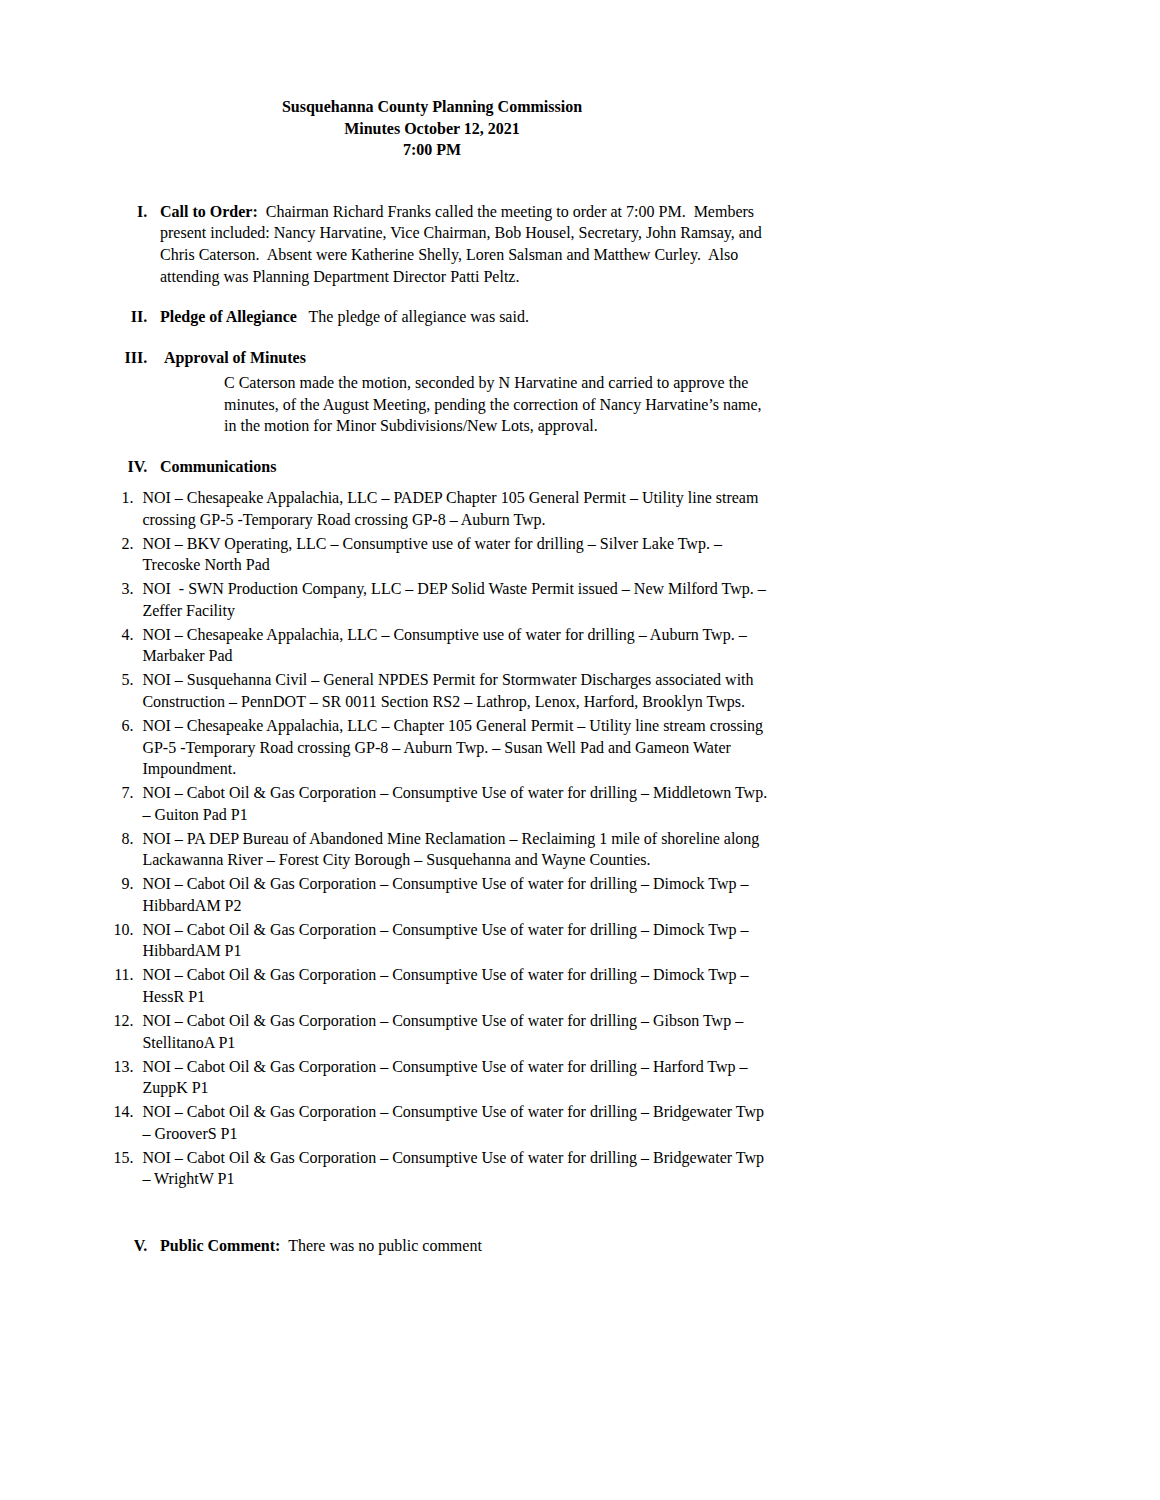Susquehanna County Planning Commission
Minutes October 12, 2021
7:00 PM
I.
Call to Order: Chairman Richard Franks called the meeting to order at 7:00 PM. Members present included: Nancy Harvatine, Vice Chairman, Bob Housel, Secretary, John Ramsay, and Chris Caterson. Absent were Katherine Shelly, Loren Salsman and Matthew Curley. Also attending was Planning Department Director Patti Peltz.
II.
Pledge of Allegiance The pledge of allegiance was said.
III.
Approval of Minutes
C Caterson made the motion, seconded by N Harvatine and carried to approve the minutes, of the August Meeting, pending the correction of Nancy Harvatine’s name, in the motion for Minor Subdivisions/New Lots, approval.
IV.
Communications
NOI – Chesapeake Appalachia, LLC – PADEP Chapter 105 General Permit – Utility line stream crossing GP-5 -Temporary Road crossing GP-8 – Auburn Twp.
NOI – BKV Operating, LLC – Consumptive use of water for drilling – Silver Lake Twp. – Trecoske North Pad
NOI - SWN Production Company, LLC – DEP Solid Waste Permit issued – New Milford Twp. – Zeffer Facility
NOI – Chesapeake Appalachia, LLC – Consumptive use of water for drilling – Auburn Twp. – Marbaker Pad
NOI – Susquehanna Civil – General NPDES Permit for Stormwater Discharges associated with Construction – PennDOT – SR 0011 Section RS2 – Lathrop, Lenox, Harford, Brooklyn Twps.
NOI – Chesapeake Appalachia, LLC – Chapter 105 General Permit – Utility line stream crossing GP-5 -Temporary Road crossing GP-8 – Auburn Twp. – Susan Well Pad and Gameon Water Impoundment.
NOI – Cabot Oil & Gas Corporation – Consumptive Use of water for drilling – Middletown Twp. – Guiton Pad P1
NOI – PA DEP Bureau of Abandoned Mine Reclamation – Reclaiming 1 mile of shoreline along Lackawanna River – Forest City Borough – Susquehanna and Wayne Counties.
NOI – Cabot Oil & Gas Corporation – Consumptive Use of water for drilling – Dimock Twp – HibbardAM P2
NOI – Cabot Oil & Gas Corporation – Consumptive Use of water for drilling – Dimock Twp – HibbardAM P1
NOI – Cabot Oil & Gas Corporation – Consumptive Use of water for drilling – Dimock Twp – HessR P1
NOI – Cabot Oil & Gas Corporation – Consumptive Use of water for drilling – Gibson Twp – StellitanoA P1
NOI – Cabot Oil & Gas Corporation – Consumptive Use of water for drilling – Harford Twp – ZuppK P1
NOI – Cabot Oil & Gas Corporation – Consumptive Use of water for drilling – Bridgewater Twp – GrooverS P1
NOI – Cabot Oil & Gas Corporation – Consumptive Use of water for drilling – Bridgewater Twp – WrightW P1
V.
Public Comment: There was no public comment